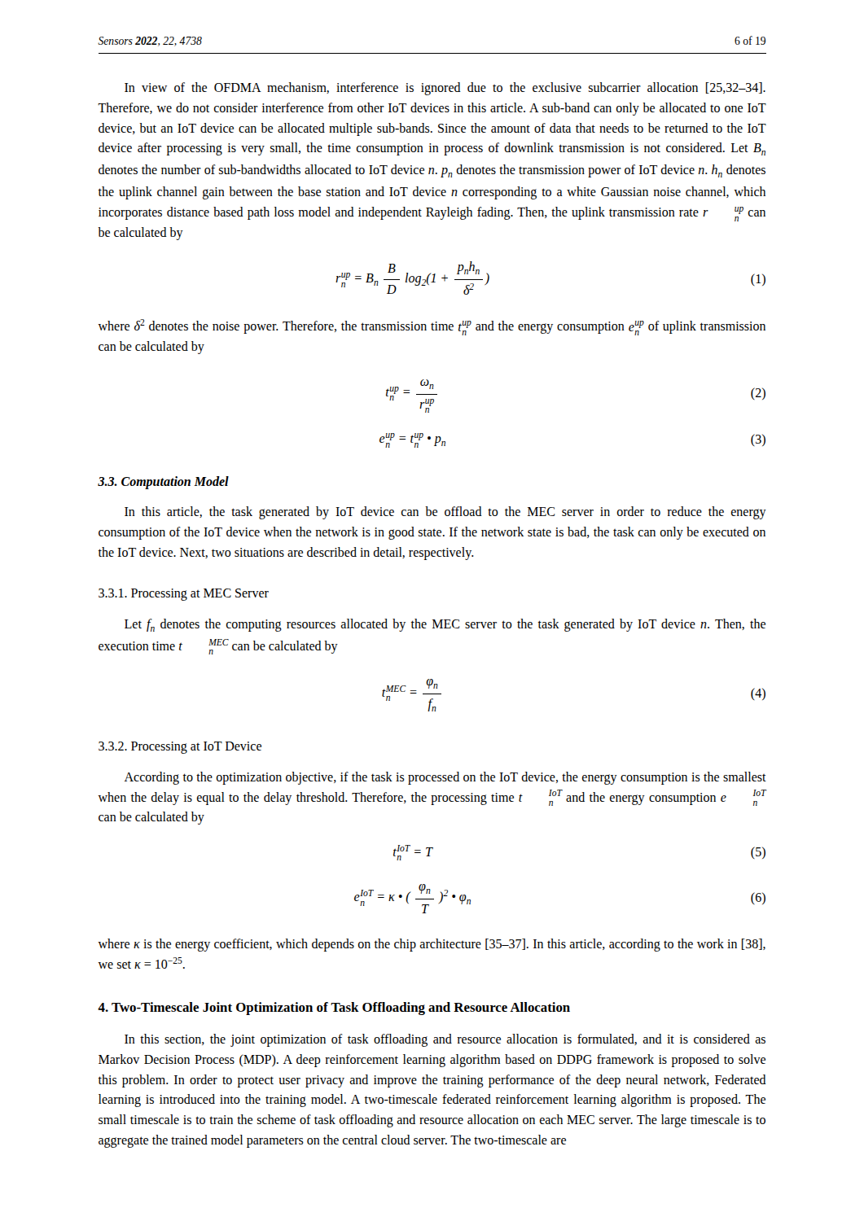Sensors 2022, 22, 4738 6 of 19
In view of the OFDMA mechanism, interference is ignored due to the exclusive subcarrier allocation [25,32–34]. Therefore, we do not consider interference from other IoT devices in this article. A sub-band can only be allocated to one IoT device, but an IoT device can be allocated multiple sub-bands. Since the amount of data that needs to be returned to the IoT device after processing is very small, the time consumption in process of downlink transmission is not considered. Let Bn denotes the number of sub-bandwidths allocated to IoT device n. pn denotes the transmission power of IoT device n. hn denotes the uplink channel gain between the base station and IoT device n corresponding to a white Gaussian noise channel, which incorporates distance based path loss model and independent Rayleigh fading. Then, the uplink transmission rate rupn can be calculated by
rupn = Bn BD log2(1 + pnhn δ2)
(1)
where δ2 denotes the noise power. Therefore, the transmission time tupn and the energy consumption eupn of uplink transmission can be calculated by
tupn = ωn rupn
(2)
eupn = tupn • pn
(3)
3.3. Computation Model
In this article, the task generated by IoT device can be offload to the MEC server in order to reduce the energy consumption of the IoT device when the network is in good state. If the network state is bad, the task can only be executed on the IoT device. Next, two situations are described in detail, respectively.
3.3.1. Processing at MEC Server
Let fn denotes the computing resources allocated by the MEC server to the task generated by IoT device n. Then, the execution time tMECn can be calculated by
tMECn = φn fn
(4)
3.3.2. Processing at IoT Device
According to the optimization objective, if the task is processed on the IoT device, the energy consumption is the smallest when the delay is equal to the delay threshold. Therefore, the processing time tIoTn and the energy consumption eIoTn can be calculated by
tIoTn = T
(5)
eIoTn = κ • ( φn T )2 • φn
(6)
where κ is the energy coefficient, which depends on the chip architecture [35–37]. In this article, according to the work in [38], we set κ = 10−25.
4. Two-Timescale Joint Optimization of Task Offloading and Resource Allocation
In this section, the joint optimization of task offloading and resource allocation is formulated, and it is considered as Markov Decision Process (MDP). A deep reinforcement learning algorithm based on DDPG framework is proposed to solve this problem. In order to protect user privacy and improve the training performance of the deep neural network, Federated learning is introduced into the training model. A two-timescale federated reinforcement learning algorithm is proposed. The small timescale is to train the scheme of task offloading and resource allocation on each MEC server. The large timescale is to aggregate the trained model parameters on the central cloud server. The two-timescale are